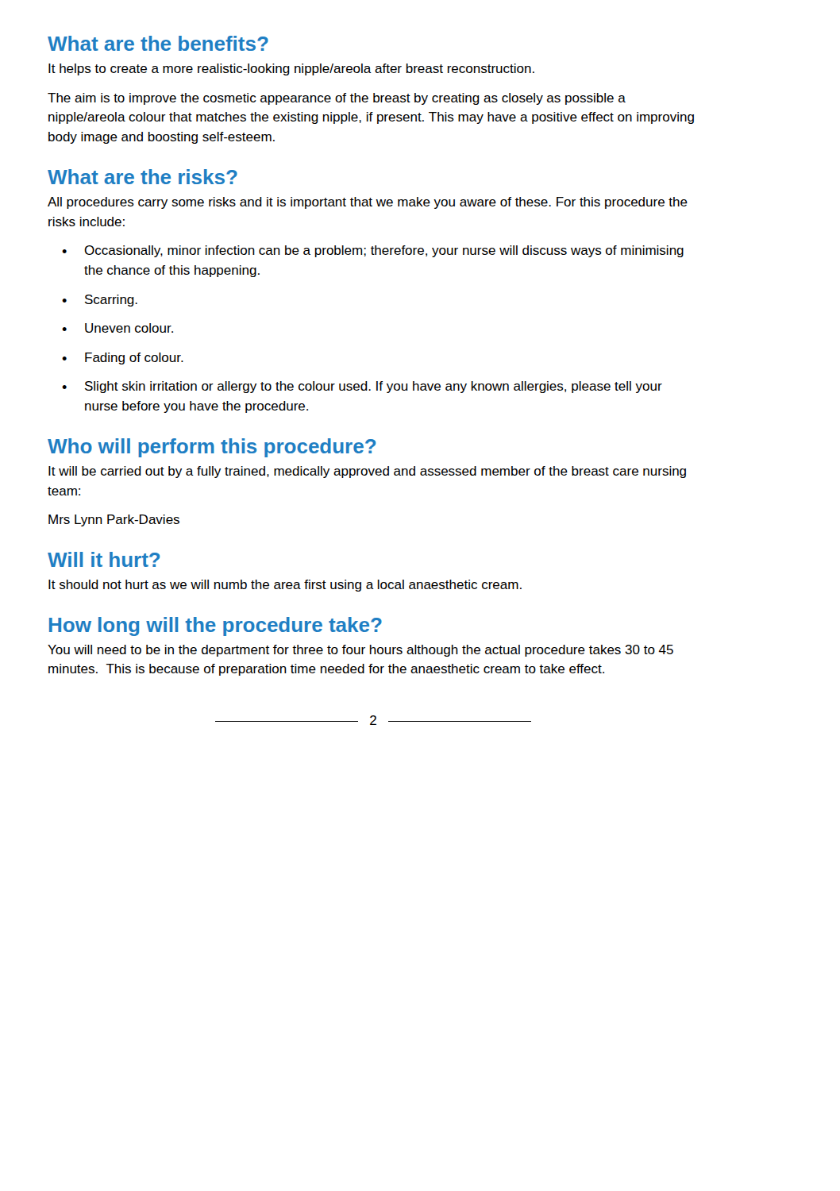What are the benefits?
It helps to create a more realistic-looking nipple/areola after breast reconstruction.
The aim is to improve the cosmetic appearance of the breast by creating as closely as possible a nipple/areola colour that matches the existing nipple, if present. This may have a positive effect on improving body image and boosting self-esteem.
What are the risks?
All procedures carry some risks and it is important that we make you aware of these. For this procedure the risks include:
Occasionally, minor infection can be a problem; therefore, your nurse will discuss ways of minimising the chance of this happening.
Scarring.
Uneven colour.
Fading of colour.
Slight skin irritation or allergy to the colour used. If you have any known allergies, please tell your nurse before you have the procedure.
Who will perform this procedure?
It will be carried out by a fully trained, medically approved and assessed member of the breast care nursing team:
Mrs Lynn Park-Davies
Will it hurt?
It should not hurt as we will numb the area first using a local anaesthetic cream.
How long will the procedure take?
You will need to be in the department for three to four hours although the actual procedure takes 30 to 45 minutes. This is because of preparation time needed for the anaesthetic cream to take effect.
2